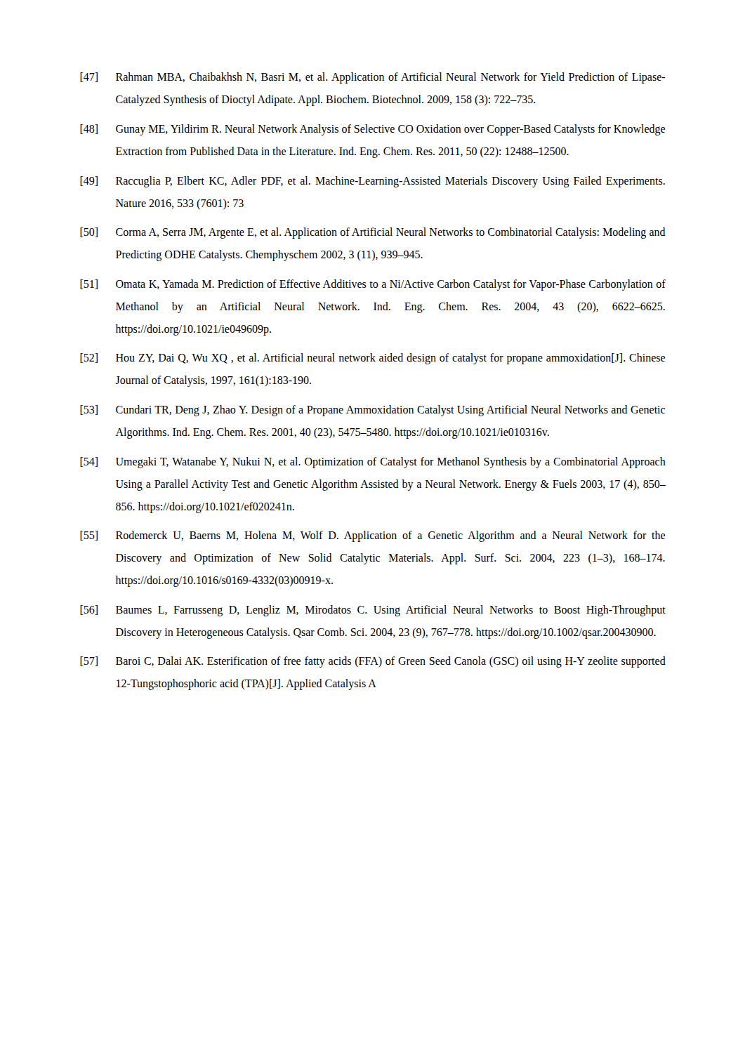[47] Rahman MBA, Chaibakhsh N, Basri M, et al. Application of Artificial Neural Network for Yield Prediction of Lipase-Catalyzed Synthesis of Dioctyl Adipate. Appl. Biochem. Biotechnol. 2009, 158 (3): 722–735.
[48] Gunay ME, Yildirim R. Neural Network Analysis of Selective CO Oxidation over Copper-Based Catalysts for Knowledge Extraction from Published Data in the Literature. Ind. Eng. Chem. Res. 2011, 50 (22): 12488–12500.
[49] Raccuglia P, Elbert KC, Adler PDF, et al. Machine-Learning-Assisted Materials Discovery Using Failed Experiments. Nature 2016, 533 (7601): 73
[50] Corma A, Serra JM, Argente E, et al. Application of Artificial Neural Networks to Combinatorial Catalysis: Modeling and Predicting ODHE Catalysts. Chemphyschem 2002, 3 (11), 939–945.
[51] Omata K, Yamada M. Prediction of Effective Additives to a Ni/Active Carbon Catalyst for Vapor-Phase Carbonylation of Methanol by an Artificial Neural Network. Ind. Eng. Chem. Res. 2004, 43 (20), 6622–6625. https://doi.org/10.1021/ie049609p.
[52] Hou ZY, Dai Q, Wu XQ , et al. Artificial neural network aided design of catalyst for propane ammoxidation[J]. Chinese Journal of Catalysis, 1997, 161(1):183-190.
[53] Cundari TR, Deng J, Zhao Y. Design of a Propane Ammoxidation Catalyst Using Artificial Neural Networks and Genetic Algorithms. Ind. Eng. Chem. Res. 2001, 40 (23), 5475–5480. https://doi.org/10.1021/ie010316v.
[54] Umegaki T, Watanabe Y, Nukui N, et al. Optimization of Catalyst for Methanol Synthesis by a Combinatorial Approach Using a Parallel Activity Test and Genetic Algorithm Assisted by a Neural Network. Energy & Fuels 2003, 17 (4), 850–856. https://doi.org/10.1021/ef020241n.
[55] Rodemerck U, Baerns M, Holena M, Wolf D. Application of a Genetic Algorithm and a Neural Network for the Discovery and Optimization of New Solid Catalytic Materials. Appl. Surf. Sci. 2004, 223 (1–3), 168–174. https://doi.org/10.1016/s0169-4332(03)00919-x.
[56] Baumes L, Farrusseng D, Lengliz M, Mirodatos C. Using Artificial Neural Networks to Boost High-Throughput Discovery in Heterogeneous Catalysis. Qsar Comb. Sci. 2004, 23 (9), 767–778. https://doi.org/10.1002/qsar.200430900.
[57] Baroi C, Dalai AK. Esterification of free fatty acids (FFA) of Green Seed Canola (GSC) oil using H-Y zeolite supported 12-Tungstophosphoric acid (TPA)[J]. Applied Catalysis A